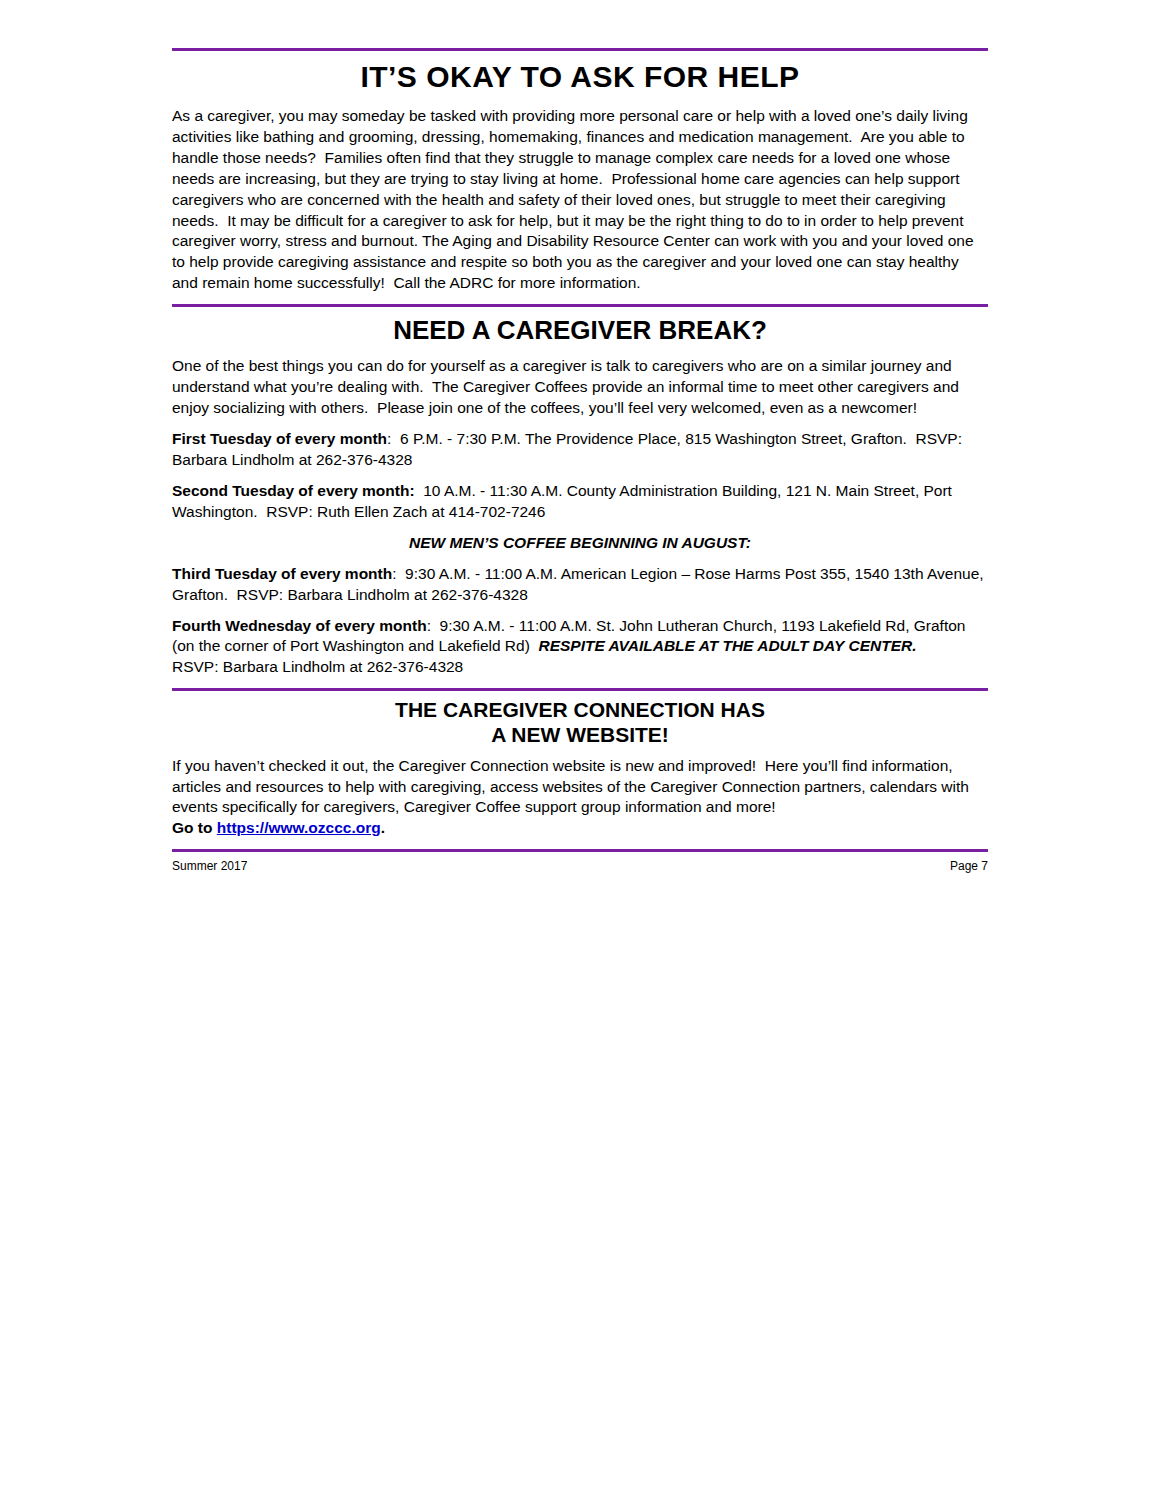IT’S OKAY TO ASK FOR HELP
As a caregiver, you may someday be tasked with providing more personal care or help with a loved one’s daily living activities like bathing and grooming, dressing, homemaking, finances and medication management. Are you able to handle those needs? Families often find that they struggle to manage complex care needs for a loved one whose needs are increasing, but they are trying to stay living at home. Professional home care agencies can help support caregivers who are concerned with the health and safety of their loved ones, but struggle to meet their caregiving needs. It may be difficult for a caregiver to ask for help, but it may be the right thing to do to in order to help prevent caregiver worry, stress and burnout. The Aging and Disability Resource Center can work with you and your loved one to help provide caregiving assistance and respite so both you as the caregiver and your loved one can stay healthy and remain home successfully! Call the ADRC for more information.
NEED A CAREGIVER BREAK?
One of the best things you can do for yourself as a caregiver is talk to caregivers who are on a similar journey and understand what you’re dealing with. The Caregiver Coffees provide an informal time to meet other caregivers and enjoy socializing with others. Please join one of the coffees, you’ll feel very welcomed, even as a newcomer!
First Tuesday of every month: 6 P.M. - 7:30 P.M. The Providence Place, 815 Washington Street, Grafton. RSVP: Barbara Lindholm at 262-376-4328
Second Tuesday of every month: 10 A.M. - 11:30 A.M. County Administration Building, 121 N. Main Street, Port Washington. RSVP: Ruth Ellen Zach at 414-702-7246
NEW MEN’S COFFEE BEGINNING IN AUGUST:
Third Tuesday of every month: 9:30 A.M. - 11:00 A.M. American Legion – Rose Harms Post 355, 1540 13th Avenue, Grafton. RSVP: Barbara Lindholm at 262-376-4328
Fourth Wednesday of every month: 9:30 A.M. - 11:00 A.M. St. John Lutheran Church, 1193 Lakefield Rd, Grafton (on the corner of Port Washington and Lakefield Rd) RESPITE AVAILABLE AT THE ADULT DAY CENTER.
RSVP: Barbara Lindholm at 262-376-4328
THE CAREGIVER CONNECTION HAS
A NEW WEBSITE!
If you haven’t checked it out, the Caregiver Connection website is new and improved! Here you’ll find information, articles and resources to help with caregiving, access websites of the Caregiver Connection partners, calendars with events specifically for caregivers, Caregiver Coffee support group information and more!
Go to https://www.ozccc.org.
Summer 2017 Page 7